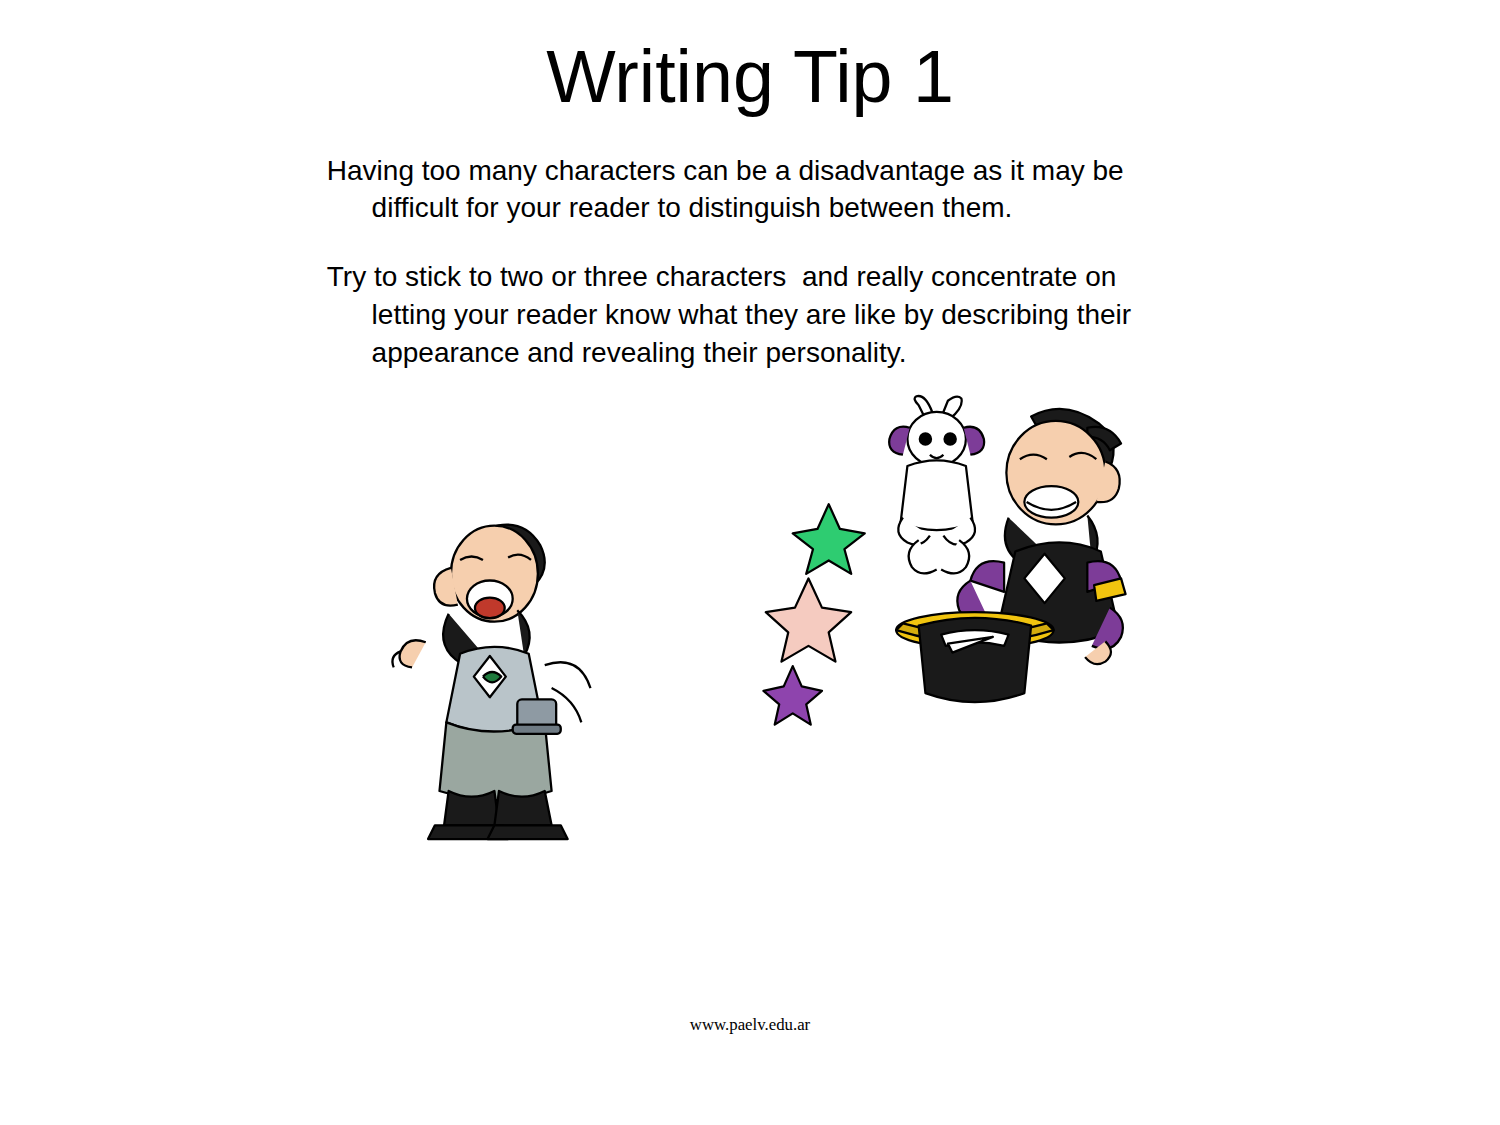Writing Tip 1
Having too many characters can be a disadvantage as it may be difficult for your reader to distinguish between them.
Try to stick to two or three characters and really concentrate on letting your reader know what they are like by describing their appearance and revealing their personality.
www.paelv.edu.ar